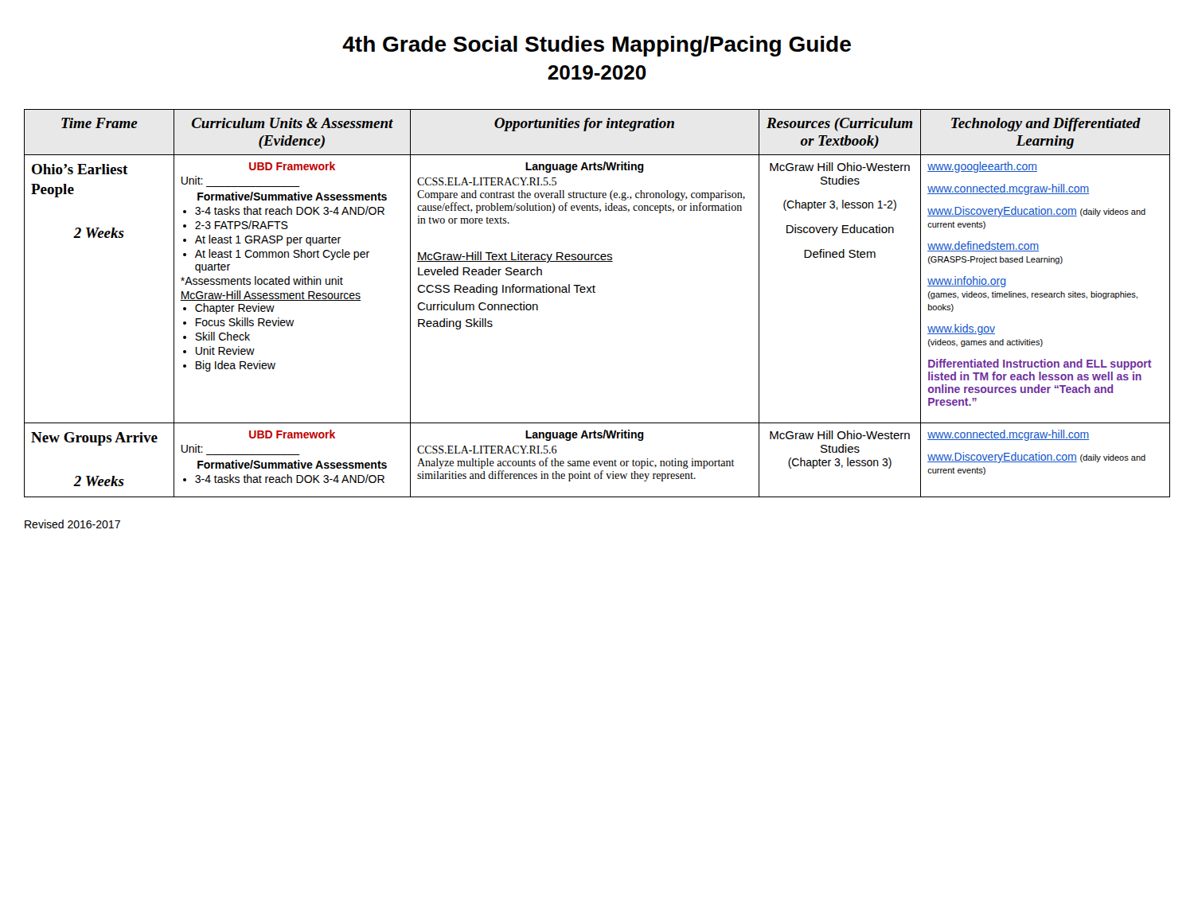4th Grade Social Studies Mapping/Pacing Guide
2019-2020
| Time Frame | Curriculum Units & Assessment (Evidence) | Opportunities for integration | Resources (Curriculum or Textbook) | Technology and Differentiated Learning |
| --- | --- | --- | --- | --- |
| Ohio’s Earliest People 2 Weeks | UBD Framework Unit: _______________ Formative/Summative Assessments 3-4 tasks that reach DOK 3-4 AND/OR 2-3 FATPS/RAFTS At least 1 GRASP per quarter At least 1 Common Short Cycle per quarter *Assessments located within unit McGraw-Hill Assessment Resources Chapter Review Focus Skills Review Skill Check Unit Review Big Idea Review | Language Arts/Writing CCSS.ELA-LITERACY.RI.5.5 Compare and contrast the overall structure (e.g., chronology, comparison, cause/effect, problem/solution) of events, ideas, concepts, or information in two or more texts. McGraw-Hill Text Literacy Resources Leveled Reader Search CCSS Reading Informational Text Curriculum Connection Reading Skills | McGraw Hill Ohio-Western Studies (Chapter 3, lesson 1-2) Discovery Education Defined Stem | www.googleearth.com www.connected.mcgraw-hill.com www.DiscoveryEducation.com (daily videos and current events) www.definedstem.com (GRASPS-Project based Learning) www.infohio.org (games, videos, timelines, research sites, biographies, books) www.kids.gov (videos, games and activities) Differentiated Instruction and ELL support listed in TM for each lesson as well as in online resources under “Teach and Present.” |
| New Groups Arrive 2 Weeks | UBD Framework Unit: _______________ Formative/Summative Assessments 3-4 tasks that reach DOK 3-4 AND/OR | Language Arts/Writing CCSS.ELA-LITERACY.RI.5.6 Analyze multiple accounts of the same event or topic, noting important similarities and differences in the point of view they represent. | McGraw Hill Ohio-Western Studies (Chapter 3, lesson 3) | www.connected.mcgraw-hill.com www.DiscoveryEducation.com (daily videos and current events) |
Revised 2016-2017